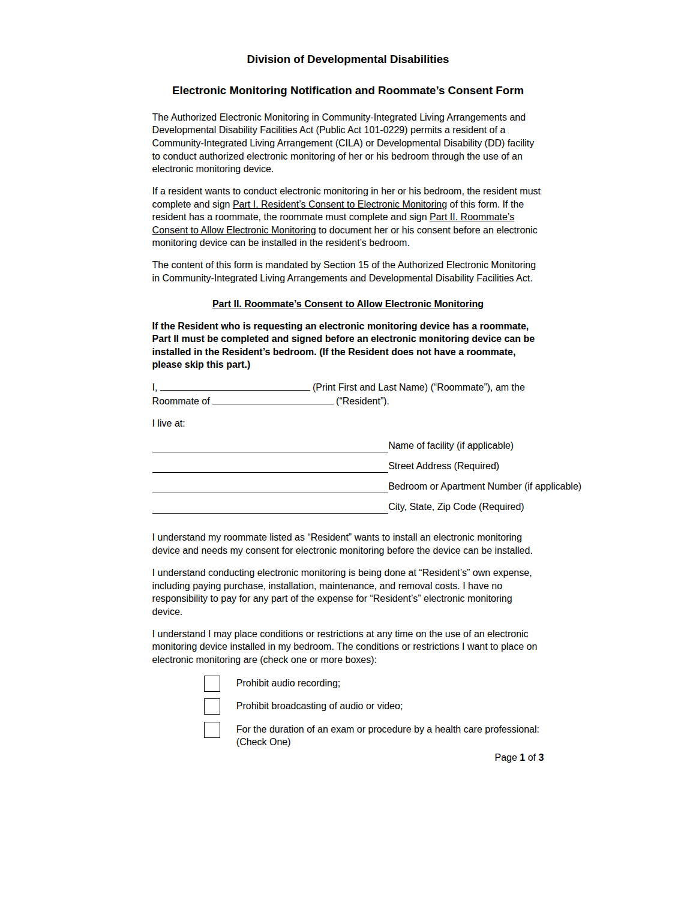Division of Developmental Disabilities
Electronic Monitoring Notification and Roommate’s Consent Form
The Authorized Electronic Monitoring in Community-Integrated Living Arrangements and Developmental Disability Facilities Act (Public Act 101-0229) permits a resident of a Community-Integrated Living Arrangement (CILA) or Developmental Disability (DD) facility to conduct authorized electronic monitoring of her or his bedroom through the use of an electronic monitoring device.
If a resident wants to conduct electronic monitoring in her or his bedroom, the resident must complete and sign Part I. Resident’s Consent to Electronic Monitoring of this form. If the resident has a roommate, the roommate must complete and sign Part II. Roommate’s Consent to Allow Electronic Monitoring to document her or his consent before an electronic monitoring device can be installed in the resident’s bedroom.
The content of this form is mandated by Section 15 of the Authorized Electronic Monitoring in Community-Integrated Living Arrangements and Developmental Disability Facilities Act.
Part II. Roommate’s Consent to Allow Electronic Monitoring
If the Resident who is requesting an electronic monitoring device has a roommate, Part II must be completed and signed before an electronic monitoring device can be installed in the Resident’s bedroom. (If the Resident does not have a roommate, please skip this part.)
I, (Print First and Last Name) (“Roommate”), am the Roommate of (“Resident”).
I live at:
| | Name of facility (if applicable) |
| | Street Address (Required) |
| | Bedroom or Apartment Number (if applicable) |
| | City, State, Zip Code (Required) |
I understand my roommate listed as “Resident” wants to install an electronic monitoring device and needs my consent for electronic monitoring before the device can be installed.
I understand conducting electronic monitoring is being done at “Resident’s” own expense, including paying purchase, installation, maintenance, and removal costs. I have no responsibility to pay for any part of the expense for “Resident’s” electronic monitoring device.
I understand I may place conditions or restrictions at any time on the use of an electronic monitoring device installed in my bedroom. The conditions or restrictions I want to place on electronic monitoring are (check one or more boxes):
Prohibit audio recording;
Prohibit broadcasting of audio or video;
For the duration of an exam or procedure by a health care professional: (Check One)
Page 1 of 3